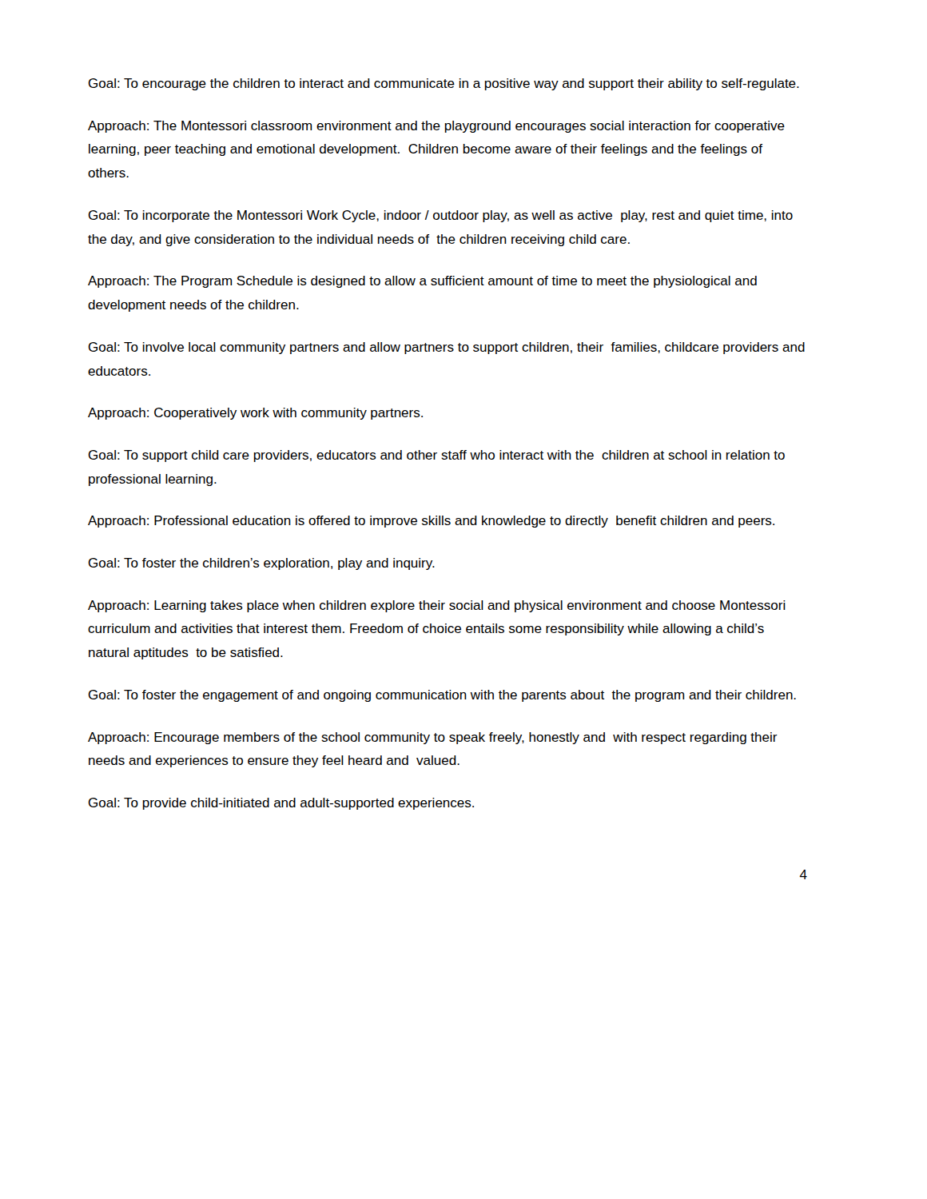Goal: To encourage the children to interact and communicate in a positive way and support their ability to self-regulate.
Approach: The Montessori classroom environment and the playground encourages social interaction for cooperative learning, peer teaching and emotional development. Children become aware of their feelings and the feelings of others.
Goal: To incorporate the Montessori Work Cycle, indoor / outdoor play, as well as active play, rest and quiet time, into the day, and give consideration to the individual needs of the children receiving child care.
Approach: The Program Schedule is designed to allow a sufficient amount of time to meet the physiological and development needs of the children.
Goal: To involve local community partners and allow partners to support children, their families, childcare providers and educators.
Approach: Cooperatively work with community partners.
Goal: To support child care providers, educators and other staff who interact with the children at school in relation to professional learning.
Approach: Professional education is offered to improve skills and knowledge to directly benefit children and peers.
Goal: To foster the children’s exploration, play and inquiry.
Approach: Learning takes place when children explore their social and physical environment and choose Montessori curriculum and activities that interest them. Freedom of choice entails some responsibility while allowing a child’s natural aptitudes to be satisfied.
Goal: To foster the engagement of and ongoing communication with the parents about the program and their children.
Approach: Encourage members of the school community to speak freely, honestly and with respect regarding their needs and experiences to ensure they feel heard and valued.
Goal: To provide child-initiated and adult-supported experiences.
4